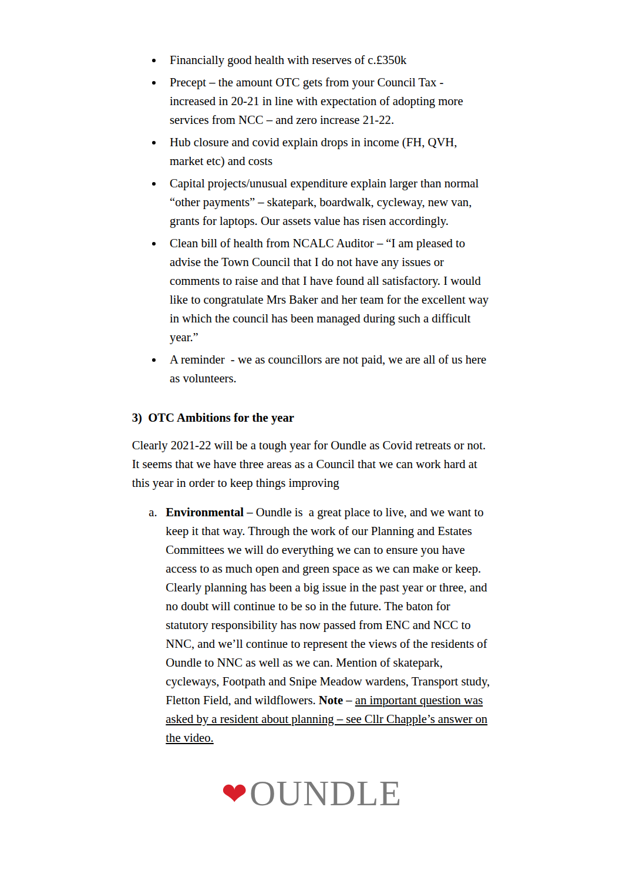Financially good health with reserves of c.£350k
Precept – the amount OTC gets from your Council Tax - increased in 20-21 in line with expectation of adopting more services from NCC – and zero increase 21-22.
Hub closure and covid explain drops in income (FH, QVH, market etc) and costs
Capital projects/unusual expenditure explain larger than normal “other payments” – skatepark, boardwalk, cycleway, new van, grants for laptops. Our assets value has risen accordingly.
Clean bill of health from NCALC Auditor – “I am pleased to advise the Town Council that I do not have any issues or comments to raise and that I have found all satisfactory. I would like to congratulate Mrs Baker and her team for the excellent way in which the council has been managed during such a difficult year.”
A reminder - we as councillors are not paid, we are all of us here as volunteers.
3) OTC Ambitions for the year
Clearly 2021-22 will be a tough year for Oundle as Covid retreats or not. It seems that we have three areas as a Council that we can work hard at this year in order to keep things improving
Environmental – Oundle is a great place to live, and we want to keep it that way. Through the work of our Planning and Estates Committees we will do everything we can to ensure you have access to as much open and green space as we can make or keep. Clearly planning has been a big issue in the past year or three, and no doubt will continue to be so in the future. The baton for statutory responsibility has now passed from ENC and NCC to NNC, and we’ll continue to represent the views of the residents of Oundle to NNC as well as we can. Mention of skatepark, cycleways, Footpath and Snipe Meadow wardens, Transport study, Fletton Field, and wildflowers. Note – an important question was asked by a resident about planning – see Cllr Chapple’s answer on the video.
❤OUNDLE